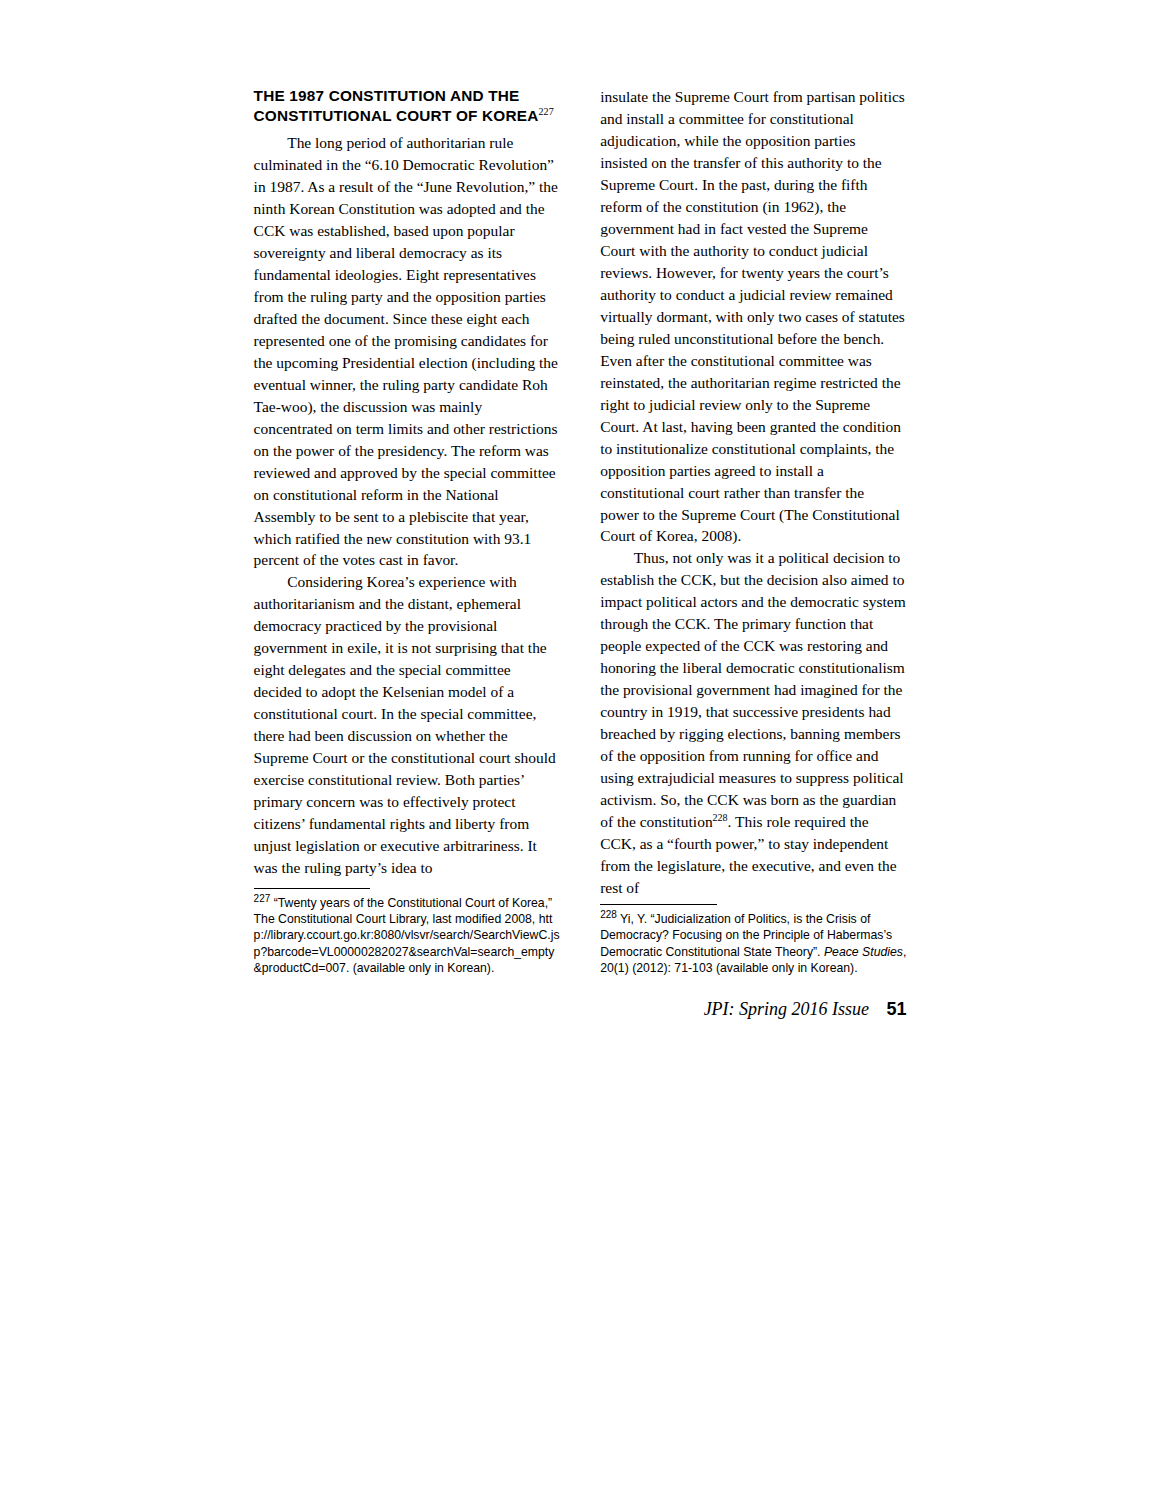The 1987 Constitution and the Constitutional Court of Korea227
The long period of authoritarian rule culminated in the “6.10 Democratic Revolution” in 1987. As a result of the “June Revolution,” the ninth Korean Constitution was adopted and the CCK was established, based upon popular sovereignty and liberal democracy as its fundamental ideologies. Eight representatives from the ruling party and the opposition parties drafted the document. Since these eight each represented one of the promising candidates for the upcoming Presidential election (including the eventual winner, the ruling party candidate Roh Tae-woo), the discussion was mainly concentrated on term limits and other restrictions on the power of the presidency. The reform was reviewed and approved by the special committee on constitutional reform in the National Assembly to be sent to a plebiscite that year, which ratified the new constitution with 93.1 percent of the votes cast in favor.
Considering Korea’s experience with authoritarianism and the distant, ephemeral democracy practiced by the provisional government in exile, it is not surprising that the eight delegates and the special committee decided to adopt the Kelsenian model of a constitutional court. In the special committee, there had been discussion on whether the Supreme Court or the constitutional court should exercise constitutional review. Both parties’ primary concern was to effectively protect citizens’ fundamental rights and liberty from unjust legislation or executive arbitrariness. It was the ruling party’s idea to
227 “Twenty years of the Constitutional Court of Korea,” The Constitutional Court Library, last modified 2008, http://library.ccourt.go.kr:8080/vlsvr/search/SearchViewC.jsp?barcode=VL00000282027&searchVal=search_empty&productCd=007. (available only in Korean).
insulate the Supreme Court from partisan politics and install a committee for constitutional adjudication, while the opposition parties insisted on the transfer of this authority to the Supreme Court. In the past, during the fifth reform of the constitution (in 1962), the government had in fact vested the Supreme Court with the authority to conduct judicial reviews. However, for twenty years the court’s authority to conduct a judicial review remained virtually dormant, with only two cases of statutes being ruled unconstitutional before the bench. Even after the constitutional committee was reinstated, the authoritarian regime restricted the right to judicial review only to the Supreme Court. At last, having been granted the condition to institutionalize constitutional complaints, the opposition parties agreed to install a constitutional court rather than transfer the power to the Supreme Court (The Constitutional Court of Korea, 2008).
Thus, not only was it a political decision to establish the CCK, but the decision also aimed to impact political actors and the democratic system through the CCK. The primary function that people expected of the CCK was restoring and honoring the liberal democratic constitutionalism the provisional government had imagined for the country in 1919, that successive presidents had breached by rigging elections, banning members of the opposition from running for office and using extrajudicial measures to suppress political activism. So, the CCK was born as the guardian of the constitution228. This role required the CCK, as a “fourth power,” to stay independent from the legislature, the executive, and even the rest of
228 Yi, Y. “Judicialization of Politics, is the Crisis of Democracy? Focusing on the Principle of Habermas’s Democratic Constitutional State Theory”. Peace Studies, 20(1) (2012): 71-103 (available only in Korean).
JPI: Spring 2016 Issue 51